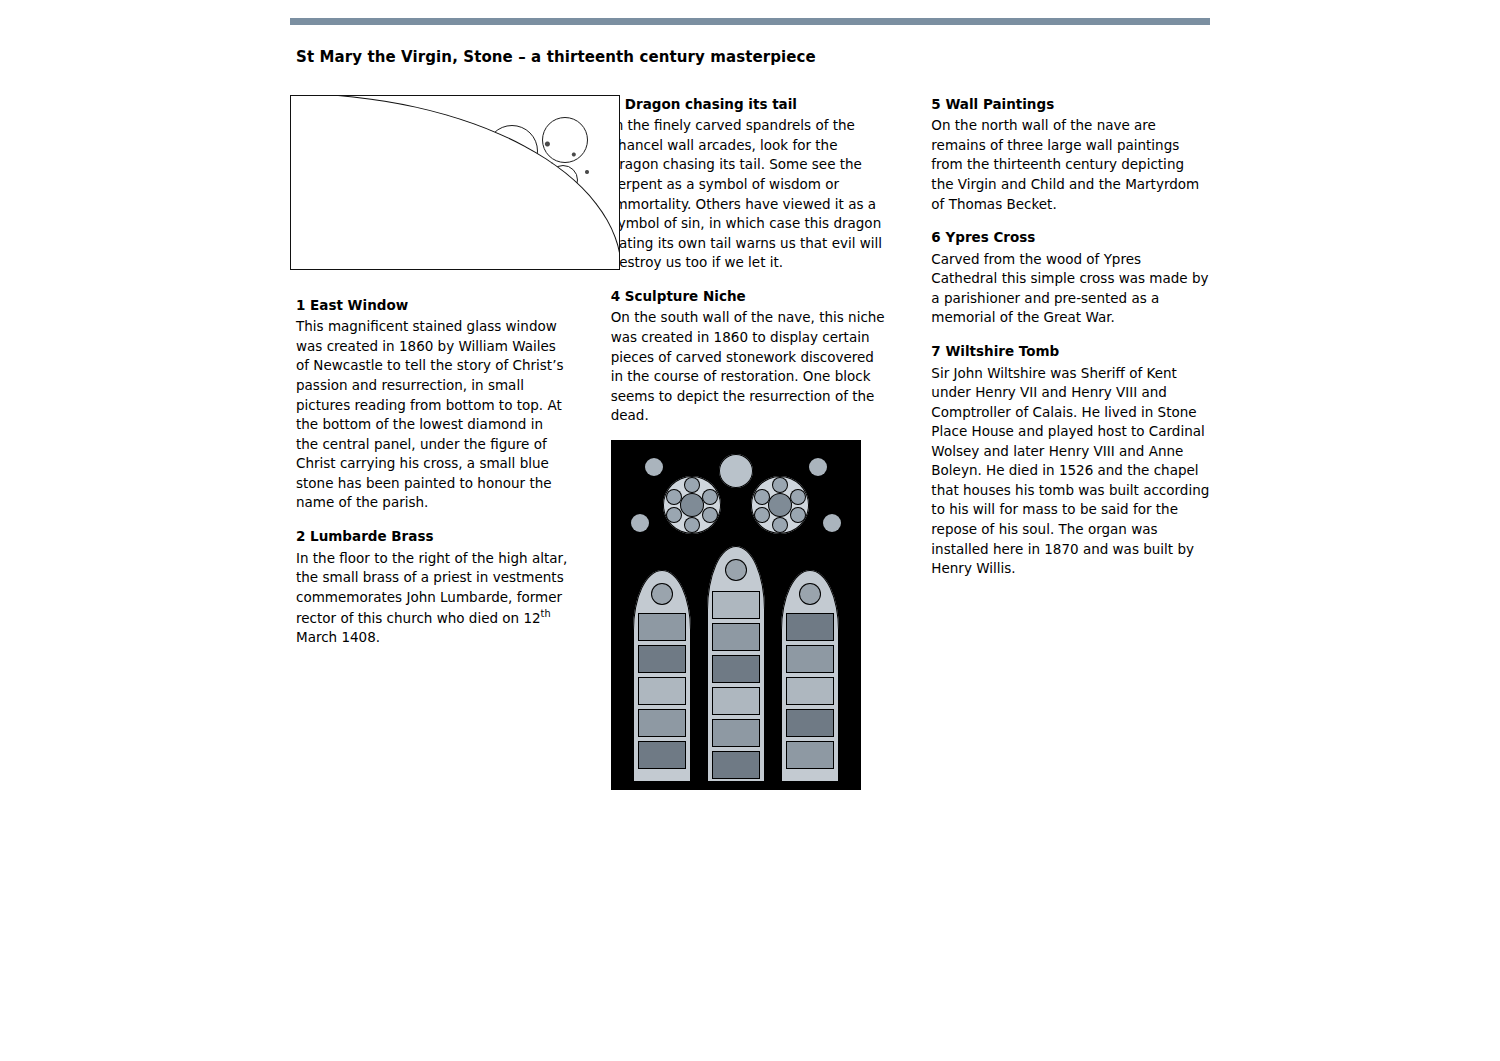St Mary the Virgin, Stone – a thirteenth century masterpiece
1 East Window
This magnificent stained glass window was created in 1860 by William Wailes of Newcastle to tell the story of Christ’s passion and resurrection, in small pictures reading from bottom to top. At the bottom of the lowest diamond in the central panel, under the figure of Christ carrying his cross, a small blue stone has been painted to honour the name of the parish.
2 Lumbarde Brass
In the floor to the right of the high altar, the small brass of a priest in vestments commemorates John Lumbarde, former rector of this church who died on 12th March 1408.
3 Dragon chasing its tail
In the finely carved spandrels of the chancel wall arcades, look for the dragon chasing its tail. Some see the serpent as a symbol of wisdom or immortality. Others have viewed it as a symbol of sin, in which case this dragon eating its own tail warns us that evil will destroy us too if we let it.
4 Sculpture Niche
On the south wall of the nave, this niche was created in 1860 to display certain pieces of carved stonework discovered in the course of restoration. One block seems to depict the resurrection of the dead.
5 Wall Paintings
On the north wall of the nave are remains of three large wall paintings from the thirteenth century depicting the Virgin and Child and the Martyrdom of Thomas Becket.
6 Ypres Cross
Carved from the wood of Ypres Cathedral this simple cross was made by a parishioner and pre-sented as a memorial of the Great War.
7 Wiltshire Tomb
Sir John Wiltshire was Sheriff of Kent under Henry VII and Henry VIII and Comptroller of Calais. He lived in Stone Place House and played host to Cardinal Wolsey and later Henry VIII and Anne Boleyn. He died in 1526 and the chapel that houses his tomb was built according to his will for mass to be said for the repose of his soul. The organ was installed here in 1870 and was built by Henry Willis.